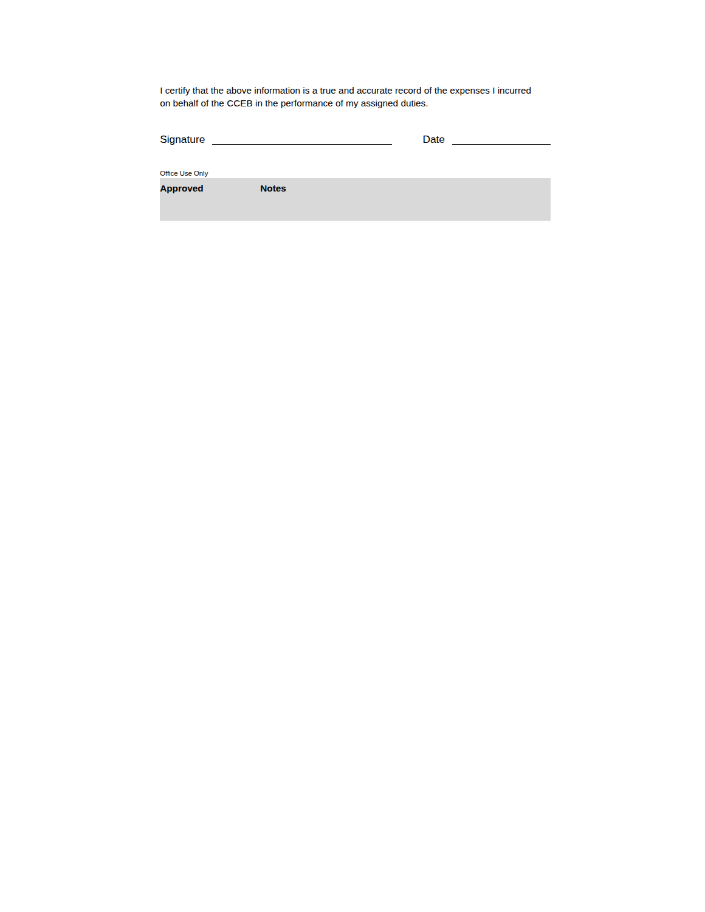I certify that the above information is a true and accurate record of the expenses I incurred on behalf of the CCEB in the performance of my assigned duties.
Signature Date
Office Use Only
Approved
Notes